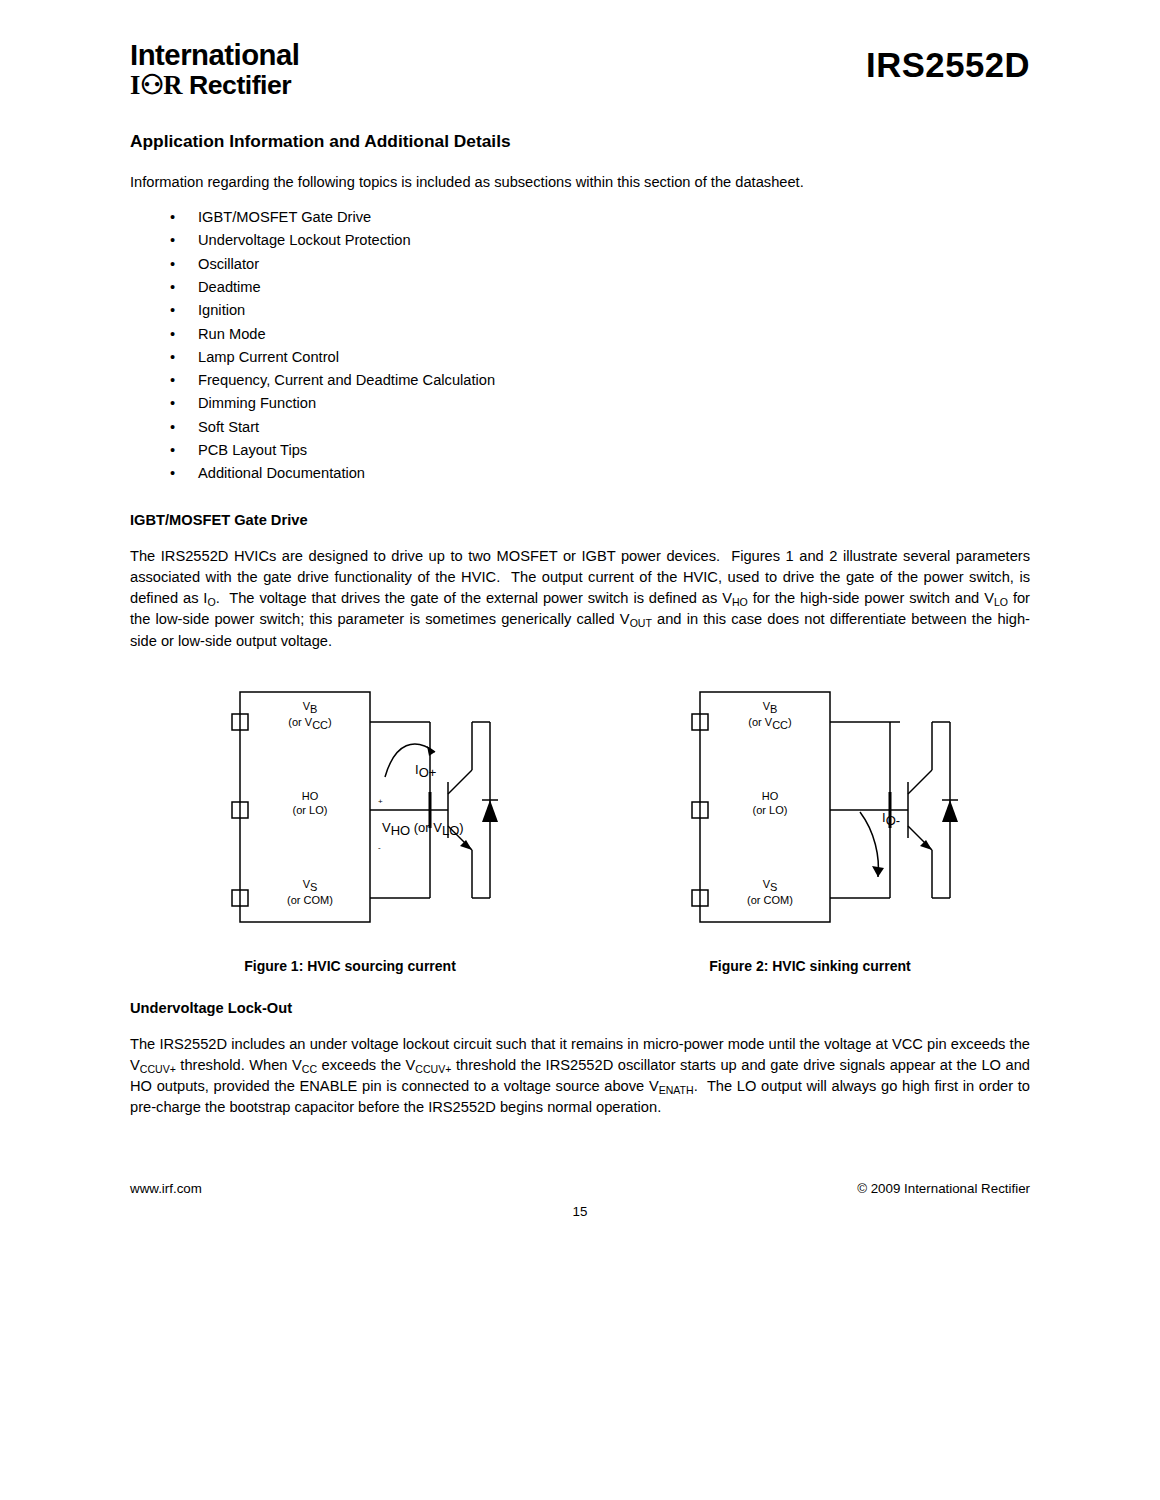International
I⚇R Rectifier
IRS2552D
Application Information and Additional Details
Information regarding the following topics is included as subsections within this section of the datasheet.
IGBT/MOSFET Gate Drive
Undervoltage Lockout Protection
Oscillator
Deadtime
Ignition
Run Mode
Lamp Current Control
Frequency, Current and Deadtime Calculation
Dimming Function
Soft Start
PCB Layout Tips
Additional Documentation
IGBT/MOSFET Gate Drive
The IRS2552D HVICs are designed to drive up to two MOSFET or IGBT power devices. Figures 1 and 2 illustrate several parameters associated with the gate drive functionality of the HVIC. The output current of the HVIC, used to drive the gate of the power switch, is defined as IO. The voltage that drives the gate of the external power switch is defined as VHO for the high-side power switch and VLO for the low-side power switch; this parameter is sometimes generically called VOUT and in this case does not differentiate between the high-side or low-side output voltage.
VB (or VCC) HO (or LO) VS (or COM) IO+ + - VHO (or VLO)
Figure 1: HVIC sourcing current
VB (or VCC) HO (or LO) VS (or COM) IO-
Figure 2: HVIC sinking current
Undervoltage Lock-Out
The IRS2552D includes an under voltage lockout circuit such that it remains in micro-power mode until the voltage at VCC pin exceeds the VCCUV+ threshold. When VCC exceeds the VCCUV+ threshold the IRS2552D oscillator starts up and gate drive signals appear at the LO and HO outputs, provided the ENABLE pin is connected to a voltage source above VENATH. The LO output will always go high first in order to pre-charge the bootstrap capacitor before the IRS2552D begins normal operation.
www.irf.com
© 2009 International Rectifier
15